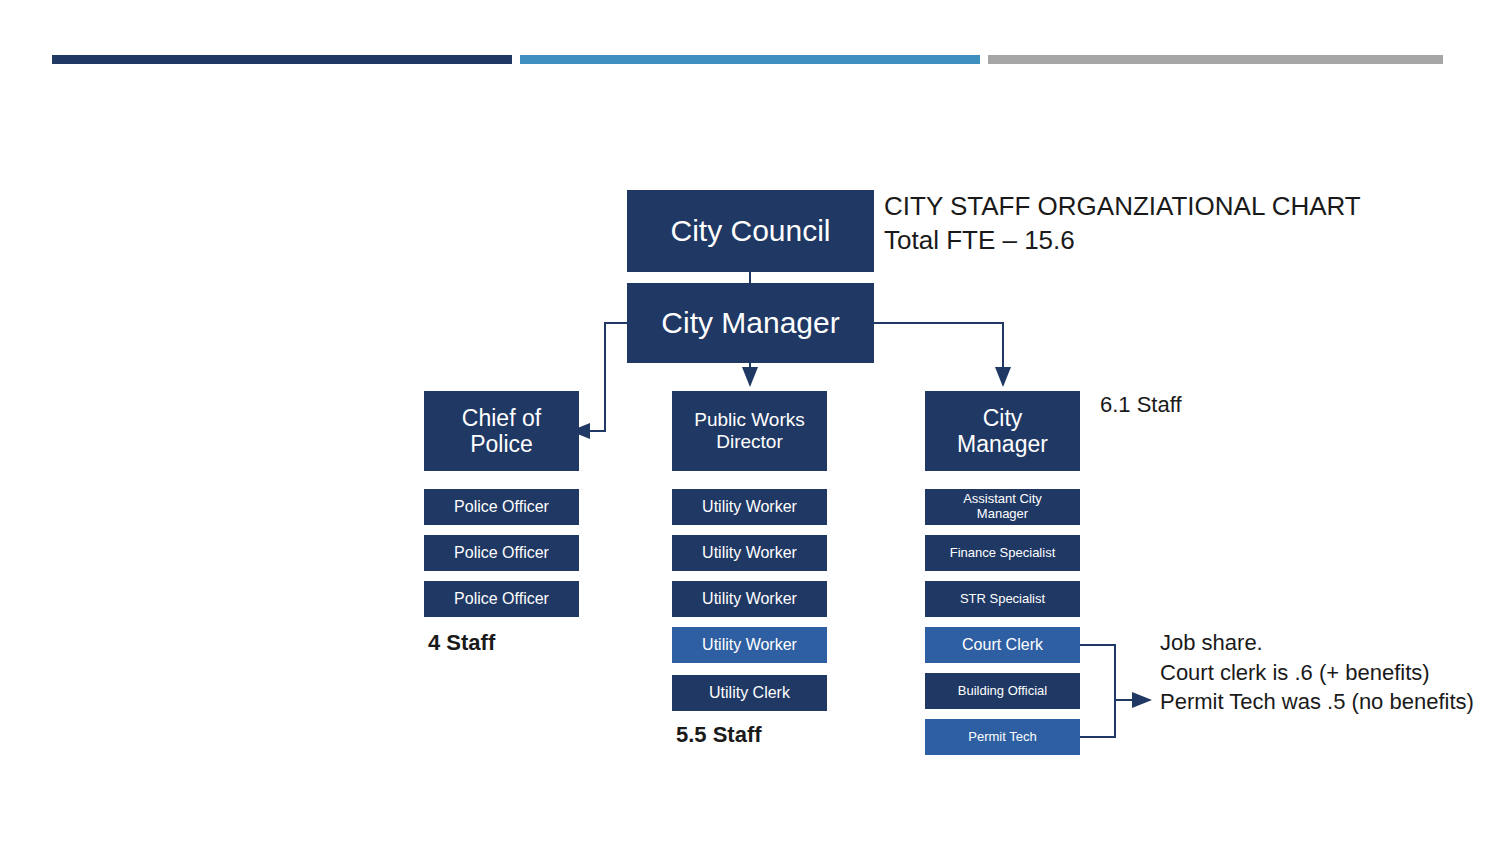CITY STAFF ORGANZIATIONAL CHART
Total FTE – 15.6
City Council
City Manager
Chief of
Police
Public Works
Director
City
Manager
Police Officer
Police Officer
Police Officer
Utility Worker
Utility Worker
Utility Worker
Utility Worker
Utility Clerk
Assistant City
Manager
Finance Specialist
STR Specialist
Court Clerk
Building Official
Permit Tech
6.1 Staff
4 Staff
5.5 Staff
Job share.
Court clerk is .6 (+ benefits)
Permit Tech was .5 (no benefits)